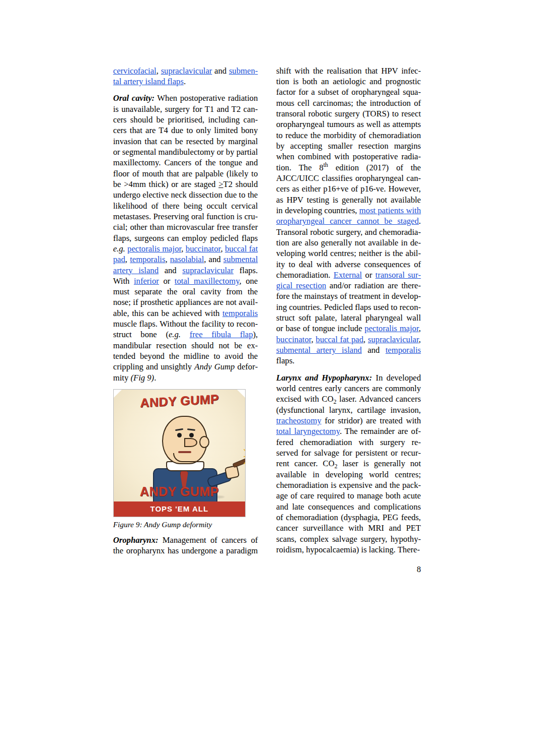cervicofacial, supraclavicular and submental artery island flaps.
Oral cavity: When postoperative radiation is unavailable, surgery for T1 and T2 cancers should be prioritised, including cancers that are T4 due to only limited bony invasion that can be resected by marginal or segmental mandibulectomy or by partial maxillectomy. Cancers of the tongue and floor of mouth that are palpable (likely to be >4mm thick) or are staged >T2 should undergo elective neck dissection due to the likelihood of there being occult cervical metastases. Preserving oral function is crucial; other than microvascular free transfer flaps, surgeons can employ pedicled flaps e.g. pectoralis major, buccinator, buccal fat pad, temporalis, nasolabial, and submental artery island and supraclavicular flaps. With inferior or total maxillectomy, one must separate the oral cavity from the nose; if prosthetic appliances are not available, this can be achieved with temporalis muscle flaps. Without the facility to reconstruct bone (e.g. free fibula flap), mandibular resection should not be extended beyond the midline to avoid the crippling and unsightly Andy Gump deformity (Fig 9).
ANDY GUMP
ANDY GUMP
TOPS 'EM ALL
Figure 9: Andy Gump deformity
Oropharynx: Management of cancers of the oropharynx has undergone a paradigm shift with the realisation that HPV infection is both an aetiologic and prognostic factor for a subset of oropharyngeal squamous cell carcinomas; the introduction of transoral robotic surgery (TORS) to resect oropharyngeal tumours as well as attempts to reduce the morbidity of chemoradiation by accepting smaller resection margins when combined with postoperative radiation. The 8th edition (2017) of the AJCC/UICC classifies oropharyngeal cancers as either p16+ve of p16-ve. However, as HPV testing is generally not available in developing countries, most patients with oropharyngeal cancer cannot be staged. Transoral robotic surgery, and chemoradiation are also generally not available in developing world centres; neither is the ability to deal with adverse consequences of chemoradiation. External or transoral surgical resection and/or radiation are therefore the mainstays of treatment in developing countries. Pedicled flaps used to reconstruct soft palate, lateral pharyngeal wall or base of tongue include pectoralis major, buccinator, buccal fat pad, supraclavicular, submental artery island and temporalis flaps.
Larynx and Hypopharynx: In developed world centres early cancers are commonly excised with CO2 laser. Advanced cancers (dysfunctional larynx, cartilage invasion, tracheostomy for stridor) are treated with total laryngectomy. The remainder are offered chemoradiation with surgery reserved for salvage for persistent or recurrent cancer. CO2 laser is generally not available in developing world centres; chemoradiation is expensive and the package of care required to manage both acute and late consequences and complications of chemoradiation (dysphagia, PEG feeds, cancer surveillance with MRI and PET scans, complex salvage surgery, hypothyroidism, hypocalcaemia) is lacking. There-
8